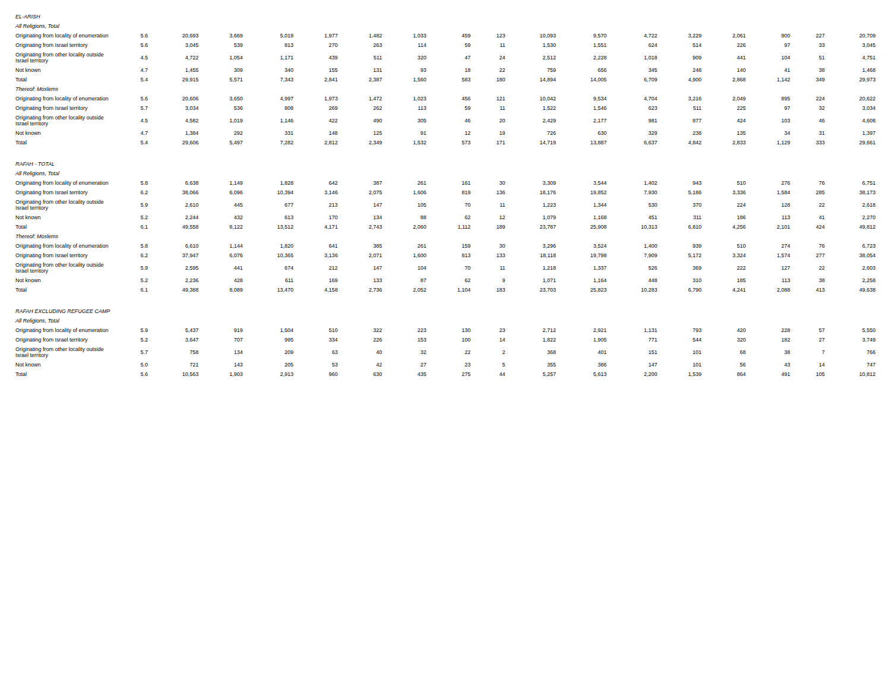| EL-ARISH |
| All Religions, Total |
| Originating from locality of enumeration | 5.6 | 20,693 | 3,669 | 5,019 | 1,977 | 1,482 | 1,033 | 459 | 123 | 10,093 | 9,570 | 4,722 | 3,229 | 2,061 | 900 | 227 | 20,709 |
| Originating from Israel territory | 5.6 | 3,045 | 539 | 813 | 270 | 263 | 114 | 59 | 11 | 1,530 | 1,551 | 624 | 514 | 226 | 97 | 33 | 3,045 |
| Originating from other locality outside Israel territory | 4.5 | 4,722 | 1,054 | 1,171 | 439 | 511 | 320 | 47 | 24 | 2,512 | 2,228 | 1,018 | 909 | 441 | 104 | 51 | 4,751 |
| Not known | 4.7 | 1,455 | 309 | 340 | 155 | 131 | 93 | 18 | 22 | 759 | 656 | 345 | 248 | 140 | 41 | 38 | 1,468 |
| Total | 5.4 | 29,915 | 5,571 | 7,343 | 2,841 | 2,387 | 1,560 | 583 | 180 | 14,894 | 14,005 | 6,709 | 4,900 | 2,868 | 1,142 | 349 | 29,973 |
| Thereof: Moslems |
| Originating from locality of enumeration | 5.6 | 20,606 | 3,650 | 4,997 | 1,973 | 1,472 | 1,023 | 456 | 121 | 10,042 | 9,534 | 4,704 | 3,216 | 2,049 | 895 | 224 | 20,622 |
| Originating from Israel territory | 5.7 | 3,034 | 536 | 808 | 269 | 262 | 113 | 59 | 11 | 1,522 | 1,546 | 623 | 511 | 225 | 97 | 32 | 3,034 |
| Originating from other locality outside Israel territory | 4.5 | 4,582 | 1,019 | 1,146 | 422 | 490 | 305 | 46 | 20 | 2,429 | 2,177 | 981 | 877 | 424 | 103 | 46 | 4,608 |
| Not known | 4.7 | 1,384 | 292 | 331 | 148 | 125 | 91 | 12 | 19 | 726 | 630 | 329 | 238 | 135 | 34 | 31 | 1,397 |
| Total | 5.4 | 29,606 | 5,497 | 7,282 | 2,812 | 2,349 | 1,532 | 573 | 171 | 14,719 | 13,887 | 6,637 | 4,842 | 2,833 | 1,129 | 333 | 29,661 |
| RAFAH - TOTAL |
| All Religions, Total |
| Originating from locality of enumeration | 5.8 | 6,638 | 1,149 | 1,828 | 642 | 387 | 261 | 161 | 30 | 3,309 | 3,544 | 1,402 | 943 | 510 | 276 | 76 | 6,751 |
| Originating from Israel territory | 6.2 | 38,066 | 6,096 | 10,394 | 3,146 | 2,075 | 1,606 | 819 | 136 | 18,176 | 19,852 | 7,930 | 5,186 | 3,336 | 1,584 | 285 | 38,173 |
| Originating from other locality outside Israel territory | 5.9 | 2,610 | 445 | 677 | 213 | 147 | 105 | 70 | 11 | 1,223 | 1,344 | 530 | 370 | 224 | 128 | 22 | 2,618 |
| Not known | 5.2 | 2,244 | 432 | 613 | 170 | 134 | 88 | 62 | 12 | 1,079 | 1,168 | 451 | 311 | 186 | 113 | 41 | 2,270 |
| Total | 6.1 | 49,558 | 8,122 | 13,512 | 4,171 | 2,743 | 2,060 | 1,112 | 189 | 23,787 | 25,908 | 10,313 | 6,810 | 4,256 | 2,101 | 424 | 49,812 |
| Thereof: Moslems |
| Originating from locality of enumeration | 5.8 | 6,610 | 1,144 | 1,820 | 641 | 385 | 261 | 159 | 30 | 3,296 | 3,524 | 1,400 | 939 | 510 | 274 | 76 | 6,723 |
| Originating from Israel territory | 6.2 | 37,947 | 6,076 | 10,365 | 3,136 | 2,071 | 1,600 | 813 | 133 | 18,118 | 19,798 | 7,909 | 5,172 | 3,324 | 1,574 | 277 | 38,054 |
| Originating from other locality outside Israel territory | 5.9 | 2,595 | 441 | 674 | 212 | 147 | 104 | 70 | 11 | 1,218 | 1,337 | 526 | 369 | 222 | 127 | 22 | 2,603 |
| Not known | 5.2 | 2,236 | 428 | 611 | 169 | 133 | 87 | 62 | 9 | 1,071 | 1,164 | 448 | 310 | 185 | 113 | 38 | 2,258 |
| Total | 6.1 | 49,388 | 8,089 | 13,470 | 4,158 | 2,736 | 2,052 | 1,104 | 183 | 23,703 | 25,823 | 10,283 | 6,790 | 4,241 | 2,088 | 413 | 49,638 |
| RAFAH EXCLUDING REFUGEE CAMP |
| All Religions, Total |
| Originating from locality of enumeration | 5.9 | 5,437 | 919 | 1,504 | 510 | 322 | 223 | 130 | 23 | 2,712 | 2,921 | 1,131 | 793 | 420 | 228 | 57 | 5,550 |
| Originating from Israel territory | 5.2 | 3,647 | 707 | 995 | 334 | 226 | 153 | 100 | 14 | 1,822 | 1,905 | 771 | 544 | 320 | 182 | 27 | 3,749 |
| Originating from other locality outside Israel territory | 5.7 | 758 | 134 | 209 | 63 | 40 | 32 | 22 | 2 | 368 | 401 | 151 | 101 | 68 | 38 | 7 | 766 |
| Not known | 5.0 | 721 | 143 | 205 | 53 | 42 | 27 | 23 | 5 | 355 | 386 | 147 | 101 | 56 | 43 | 14 | 747 |
| Total | 5.6 | 10,563 | 1,903 | 2,913 | 960 | 630 | 435 | 275 | 44 | 5,257 | 5,613 | 2,200 | 1,539 | 864 | 491 | 105 | 10,812 |